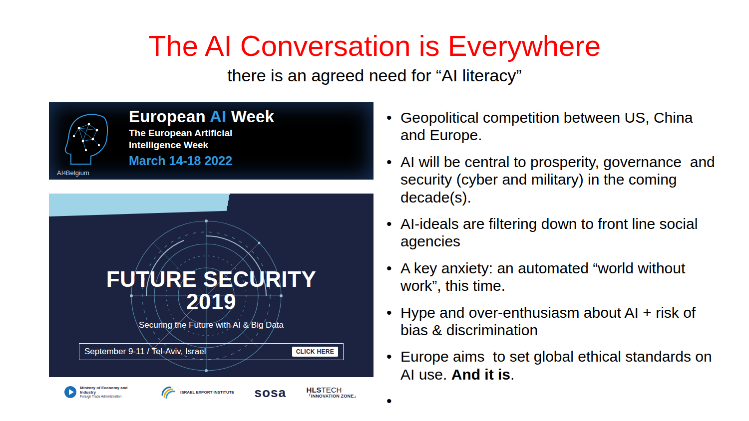The AI Conversation is Everywhere
there is an agreed need for “AI literacy”
European AI Week
The European Artificial
Intelligence Week
March 14-18 2022
AI4 Belgium
FUTURE SECURITY
2019
Securing the Future with AI & Big Data
September 9-11 / Tel-Aviv, Israel CLICK HERE
Ministry of Economy and Industry
Foreign Trade Administration
ISRAEL EXPORT INSTITUTE
sosa
HLSTECH 「INNOVATION ZONE」
Geopolitical competition between US, China and Europe.
AI will be central to prosperity, governance and security (cyber and military) in the coming decade(s).
AI-ideals are filtering down to front line social agencies
A key anxiety: an automated “world without work”, this time.
Hype and over-enthusiasm about AI + risk of bias & discrimination
Europe aims to set global ethical standards on AI use. And it is.